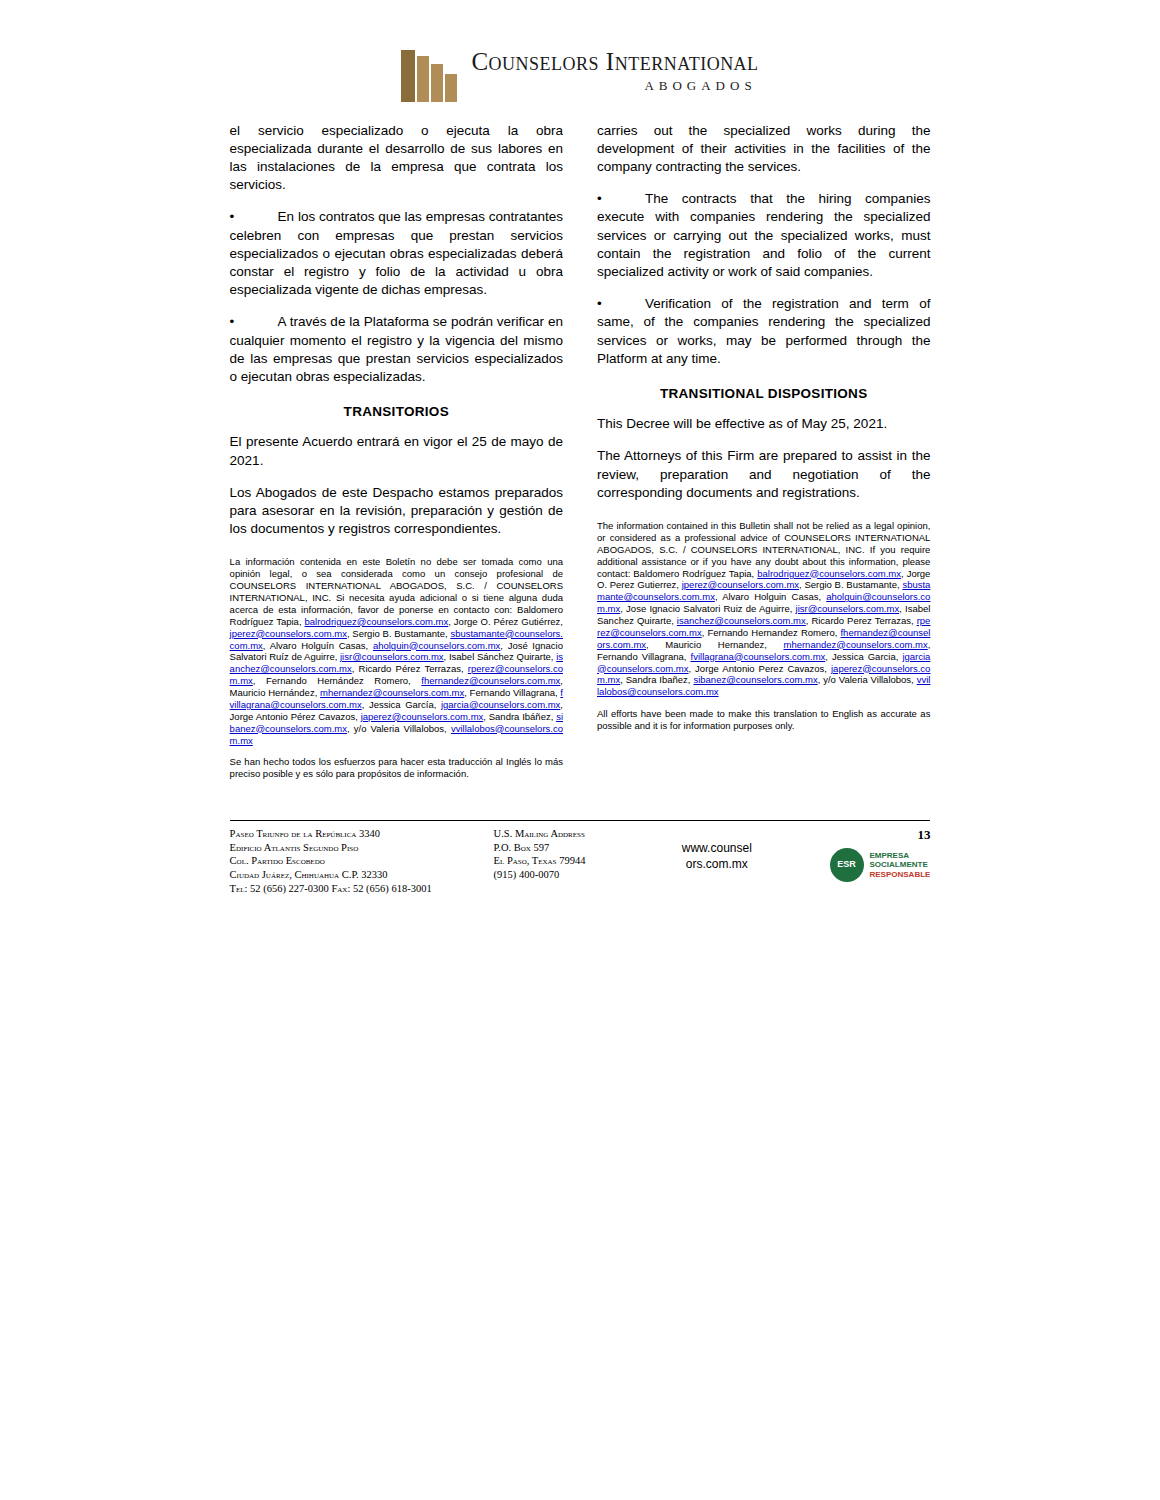Counselors International
ABOGADOS
el servicio especializado o ejecuta la obra especializada durante el desarrollo de sus labores en las instalaciones de la empresa que contrata los servicios.
•En los contratos que las empresas contratantes celebren con empresas que prestan servicios especializados o ejecutan obras especializadas deberá constar el registro y folio de la actividad u obra especializada vigente de dichas empresas.
•A través de la Plataforma se podrán verificar en cualquier momento el registro y la vigencia del mismo de las empresas que prestan servicios especializados o ejecutan obras especializadas.
TRANSITORIOS
El presente Acuerdo entrará en vigor el 25 de mayo de 2021.
Los Abogados de este Despacho estamos preparados para asesorar en la revisión, preparación y gestión de los documentos y registros correspondientes.
La información contenida en este Boletín no debe ser tomada como una opinión legal, o sea considerada como un consejo profesional de COUNSELORS INTERNATIONAL ABOGADOS, S.C. / COUNSELORS INTERNATIONAL, INC. Si necesita ayuda adicional o si tiene alguna duda acerca de esta información, favor de ponerse en contacto con: Baldomero Rodríguez Tapia, balrodriguez@counselors.com.mx, Jorge O. Pérez Gutiérrez, jperez@counselors.com.mx, Sergio B. Bustamante, sbustamante@counselors.com.mx, Alvaro Holguín Casas, aholguin@counselors.com.mx, José Ignacio Salvatori Ruíz de Aguirre, jisr@counselors.com.mx, Isabel Sánchez Quirarte, isanchez@counselors.com.mx, Ricardo Pérez Terrazas, rperez@counselors.com.mx, Fernando Hernández Romero, fhernandez@counselors.com.mx, Mauricio Hernández, mhernandez@counselors.com.mx, Fernando Villagrana, fvillagrana@counselors.com.mx, Jessica García, jgarcia@counselors.com.mx, Jorge Antonio Pérez Cavazos, japerez@counselors.com.mx, Sandra Ibáñez, sibanez@counselors.com.mx, y/o Valeria Villalobos, vvillalobos@counselors.com.mx
Se han hecho todos los esfuerzos para hacer esta traducción al Inglés lo más preciso posible y es sólo para propósitos de información.
carries out the specialized works during the development of their activities in the facilities of the company contracting the services.
•The contracts that the hiring companies execute with companies rendering the specialized services or carrying out the specialized works, must contain the registration and folio of the current specialized activity or work of said companies.
•Verification of the registration and term of same, of the companies rendering the specialized services or works, may be performed through the Platform at any time.
TRANSITIONAL DISPOSITIONS
This Decree will be effective as of May 25, 2021.
The Attorneys of this Firm are prepared to assist in the review, preparation and negotiation of the corresponding documents and registrations.
The information contained in this Bulletin shall not be relied as a legal opinion, or considered as a professional advice of COUNSELORS INTERNATIONAL ABOGADOS, S.C. / COUNSELORS INTERNATIONAL, INC. If you require additional assistance or if you have any doubt about this information, please contact: Baldomero Rodríguez Tapia, balrodriguez@counselors.com.mx, Jorge O. Perez Gutierrez, jperez@counselors.com.mx, Sergio B. Bustamante, sbustamante@counselors.com.mx, Alvaro Holguin Casas, aholguin@counselors.com.mx, Jose Ignacio Salvatori Ruiz de Aguirre, jisr@counselors.com.mx, Isabel Sanchez Quirarte, isanchez@counselors.com.mx, Ricardo Perez Terrazas, rperez@counselors.com.mx, Fernando Hernandez Romero, fhernandez@counselors.com.mx, Mauricio Hernandez, mhernandez@counselors.com.mx, Fernando Villagrana, fvillagrana@counselors.com.mx, Jessica Garcia, jgarcia@counselors.com.mx, Jorge Antonio Perez Cavazos, japerez@counselors.com.mx, Sandra Ibañez, sibanez@counselors.com.mx, y/o Valeria Villalobos, vvillalobos@counselors.com.mx
All efforts have been made to make this translation to English as accurate as possible and it is for information purposes only.
Paseo Triunfo de la República 3340
Edificio Atlantis Segundo Piso
Col. Partido Escobedo
Ciudad Juárez, Chihuahua C.P. 32330
Tel: 52 (656) 227-0300 Fax: 52 (656) 618-3001
U.S. Mailing Address
P.O. Box 597
El Paso, Texas 79944
(915) 400-0070
www.counselors.com.mx
13
ESR
Empresa
Socialmente
Responsable